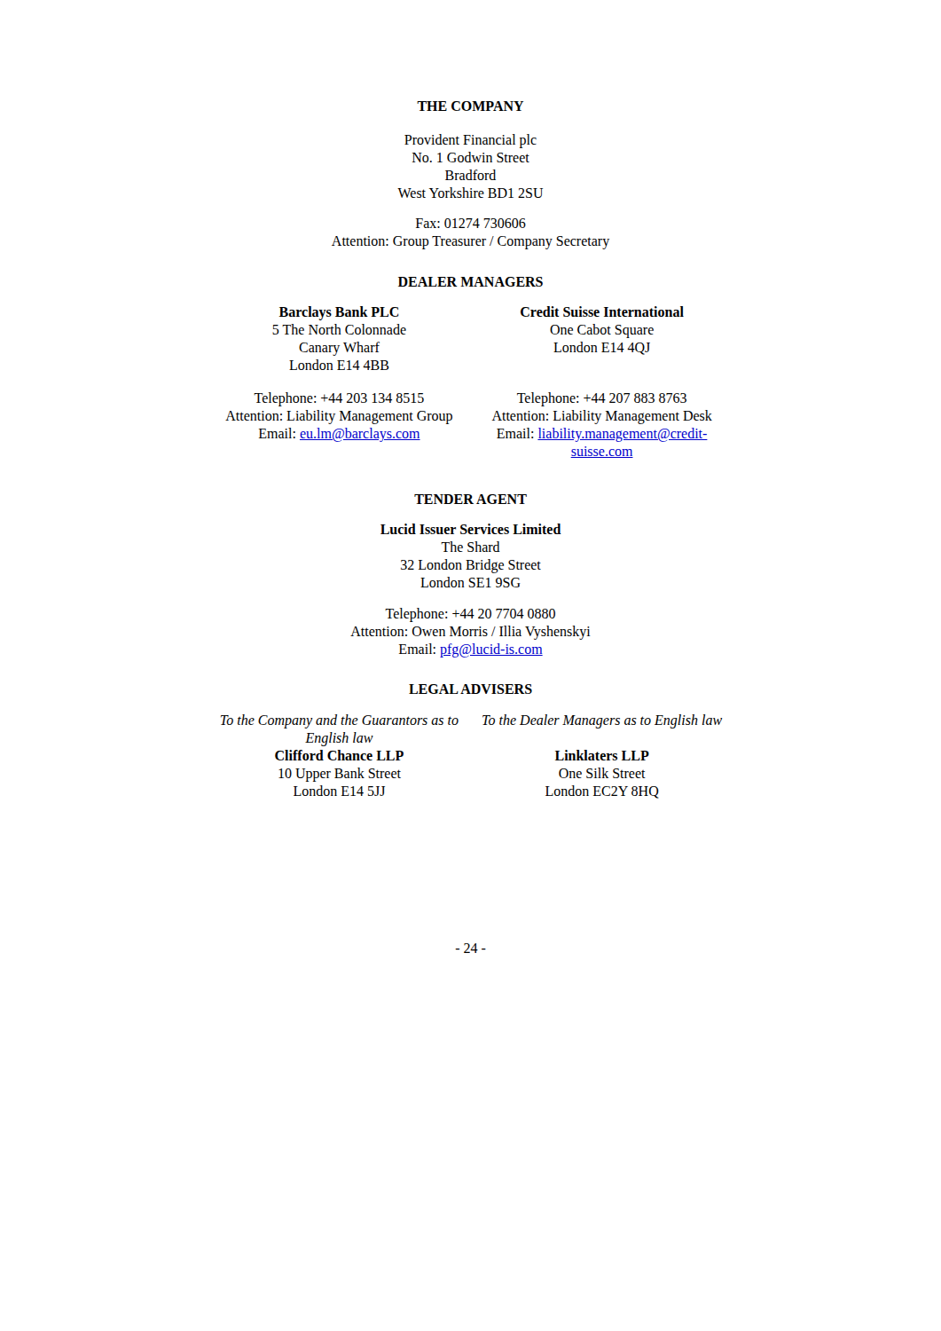THE COMPANY
Provident Financial plc
No. 1 Godwin Street
Bradford
West Yorkshire BD1 2SU
Fax: 01274 730606
Attention: Group Treasurer / Company Secretary
DEALER MANAGERS
| Barclays Bank PLC 5 The North Colonnade Canary Wharf London E14 4BB | Credit Suisse International One Cabot Square London E14 4QJ |
| Telephone: +44 203 134 8515 Attention: Liability Management Group Email: eu.lm@barclays.com | Telephone: +44 207 883 8763 Attention: Liability Management Desk Email: liability.management@credit-suisse.com |
TENDER AGENT
Lucid Issuer Services Limited
The Shard
32 London Bridge Street
London SE1 9SG
Telephone: +44 20 7704 0880
Attention: Owen Morris / Illia Vyshenskyi
Email: pfg@lucid-is.com
LEGAL ADVISERS
| To the Company and the Guarantors as to English law | To the Dealer Managers as to English law |
| Clifford Chance LLP 10 Upper Bank Street London E14 5JJ | Linklaters LLP One Silk Street London EC2Y 8HQ |
- 24 -